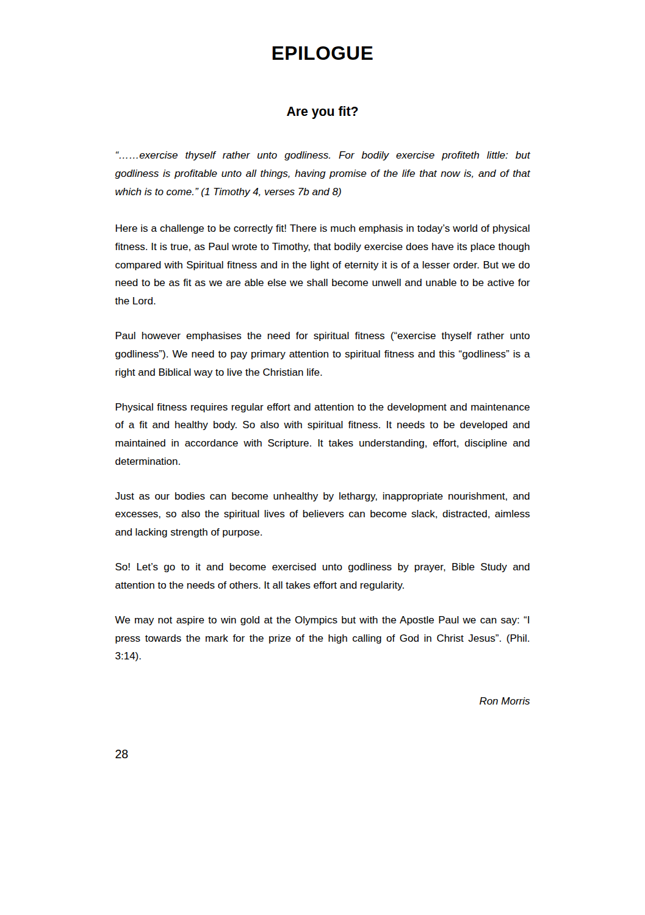EPILOGUE
Are you fit?
“……exercise thyself rather unto godliness. For bodily exercise profiteth little: but godliness is profitable unto all things, having promise of the life that now is, and of that which is to come.” (1 Timothy 4, verses 7b and 8)
Here is a challenge to be correctly fit! There is much emphasis in today’s world of physical fitness. It is true, as Paul wrote to Timothy, that bodily exercise does have its place though compared with Spiritual fitness and in the light of eternity it is of a lesser order. But we do need to be as fit as we are able else we shall become unwell and unable to be active for the Lord.
Paul however emphasises the need for spiritual fitness (“exercise thyself rather unto godliness”). We need to pay primary attention to spiritual fitness and this “godliness” is a right and Biblical way to live the Christian life.
Physical fitness requires regular effort and attention to the development and maintenance of a fit and healthy body. So also with spiritual fitness. It needs to be developed and maintained in accordance with Scripture. It takes understanding, effort, discipline and determination.
Just as our bodies can become unhealthy by lethargy, inappropriate nourishment, and excesses, so also the spiritual lives of believers can become slack, distracted, aimless and lacking strength of purpose.
So! Let’s go to it and become exercised unto godliness by prayer, Bible Study and attention to the needs of others. It all takes effort and regularity.
We may not aspire to win gold at the Olympics but with the Apostle Paul we can say: “I press towards the mark for the prize of the high calling of God in Christ Jesus”. (Phil. 3:14).
Ron Morris
28